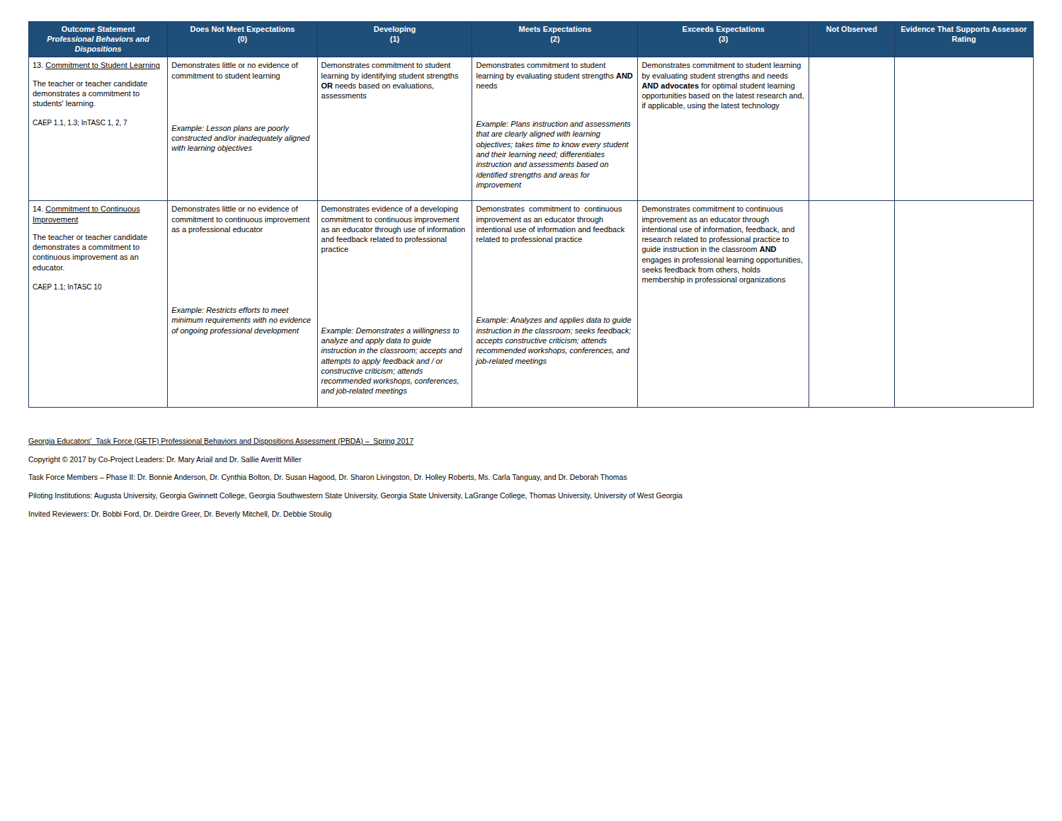| Outcome Statement Professional Behaviors and Dispositions | Does Not Meet Expectations (0) | Developing (1) | Meets Expectations (2) | Exceeds Expectations (3) | Not Observed | Evidence That Supports Assessor Rating |
| --- | --- | --- | --- | --- | --- | --- |
| 13. Commitment to Student Learning The teacher or teacher candidate demonstrates a commitment to students' learning. CAEP 1.1, 1.3; InTASC 1, 2, 7 | Demonstrates little or no evidence of commitment to student learning Example: Lesson plans are poorly constructed and/or inadequately aligned with learning objectives | Demonstrates commitment to student learning by identifying student strengths OR needs based on evaluations, assessments | Demonstrates commitment to student learning by evaluating student strengths AND needs Example: Plans instruction and assessments that are clearly aligned with learning objectives; takes time to know every student and their learning need; differentiates instruction and assessments based on identified strengths and areas for improvement | Demonstrates commitment to student learning by evaluating student strengths and needs AND advocates for optimal student learning opportunities based on the latest research and, if applicable, using the latest technology | | |
| 14. Commitment to Continuous Improvement The teacher or teacher candidate demonstrates a commitment to continuous improvement as an educator. CAEP 1.1; InTASC 10 | Demonstrates little or no evidence of commitment to continuous improvement as a professional educator Example: Restricts efforts to meet minimum requirements with no evidence of ongoing professional development | Demonstrates evidence of a developing commitment to continuous improvement as an educator through use of information and feedback related to professional practice Example: Demonstrates a willingness to analyze and apply data to guide instruction in the classroom; accepts and attempts to apply feedback and / or constructive criticism; attends recommended workshops, conferences, and job-related meetings | Demonstrates commitment to continuous improvement as an educator through intentional use of information and feedback related to professional practice Example: Analyzes and applies data to guide instruction in the classroom; seeks feedback; accepts constructive criticism; attends recommended workshops, conferences, and job-related meetings | Demonstrates commitment to continuous improvement as an educator through intentional use of information, feedback, and research related to professional practice to guide instruction in the classroom AND engages in professional learning opportunities, seeks feedback from others, holds membership in professional organizations | | |
Georgia Educators' Task Force (GETF) Professional Behaviors and Dispositions Assessment (PBDA) – Spring 2017
Copyright © 2017 by Co-Project Leaders: Dr. Mary Ariail and Dr. Sallie Averitt Miller
Task Force Members – Phase II: Dr. Bonnie Anderson, Dr. Cynthia Bolton, Dr. Susan Hagood, Dr. Sharon Livingston, Dr. Holley Roberts, Ms. Carla Tanguay, and Dr. Deborah Thomas
Piloting Institutions: Augusta University, Georgia Gwinnett College, Georgia Southwestern State University, Georgia State University, LaGrange College, Thomas University, University of West Georgia
Invited Reviewers: Dr. Bobbi Ford, Dr. Deirdre Greer, Dr. Beverly Mitchell, Dr. Debbie Stoulig